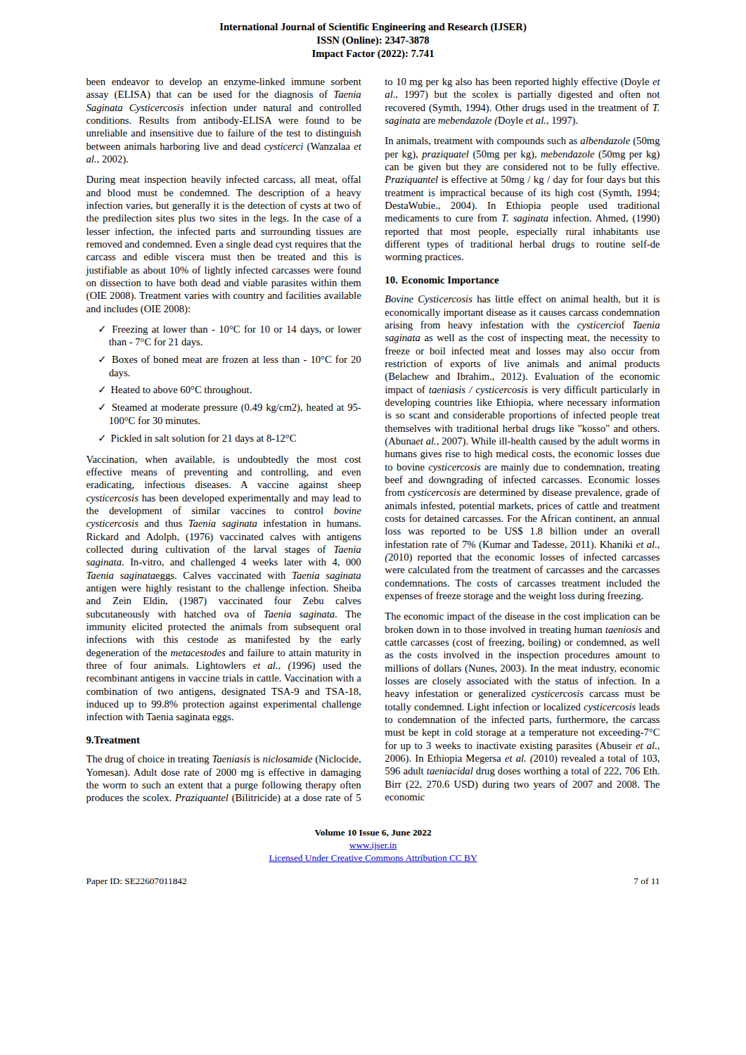International Journal of Scientific Engineering and Research (IJSER)
ISSN (Online): 2347-3878
Impact Factor (2022): 7.741
been endeavor to develop an enzyme-linked immune sorbent assay (ELISA) that can be used for the diagnosis of Taenia Saginata Cysticercosis infection under natural and controlled conditions. Results from antibody-ELISA were found to be unreliable and insensitive due to failure of the test to distinguish between animals harboring live and dead cysticerci (Wanzalaa et al., 2002).
During meat inspection heavily infected carcass, all meat, offal and blood must be condemned. The description of a heavy infection varies, but generally it is the detection of cysts at two of the predilection sites plus two sites in the legs. In the case of a lesser infection, the infected parts and surrounding tissues are removed and condemned. Even a single dead cyst requires that the carcass and edible viscera must then be treated and this is justifiable as about 10% of lightly infected carcasses were found on dissection to have both dead and viable parasites within them (OIE 2008). Treatment varies with country and facilities available and includes (OIE 2008):
Freezing at lower than - 10°C for 10 or 14 days, or lower than - 7°C for 21 days.
Boxes of boned meat are frozen at less than - 10°C for 20 days.
Heated to above 60°C throughout.
Steamed at moderate pressure (0.49 kg/cm2), heated at 95-100°C for 30 minutes.
Pickled in salt solution for 21 days at 8-12°C
Vaccination, when available, is undoubtedly the most cost effective means of preventing and controlling, and even eradicating, infectious diseases. A vaccine against sheep cysticercosis has been developed experimentally and may lead to the development of similar vaccines to control bovine cysticercosis and thus Taenia saginata infestation in humans. Rickard and Adolph, (1976) vaccinated calves with antigens collected during cultivation of the larval stages of Taenia saginata. In-vitro, and challenged 4 weeks later with 4, 000 Taenia saginataeggs. Calves vaccinated with Taenia saginata antigen were highly resistant to the challenge infection. Sheiba and Zein Eldin, (1987) vaccinated four Zebu calves subcutaneously with hatched ova of Taenia saginata. The immunity elicited protected the animals from subsequent oral infections with this cestode as manifested by the early degeneration of the metacestodes and failure to attain maturity in three of four animals. Lightowlers et al., (1996) used the recombinant antigens in vaccine trials in cattle. Vaccination with a combination of two antigens, designated TSA-9 and TSA-18, induced up to 99.8% protection against experimental challenge infection with Taenia saginata eggs.
9.Treatment
The drug of choice in treating Taeniasis is niclosamide (Niclocide, Yomesan). Adult dose rate of 2000 mg is effective in damaging the worm to such an extent that a purge following therapy often produces the scolex. Praziquantel (Bilitricide) at a dose rate of 5 to 10 mg per kg also has been reported highly effective (Doyle et al., 1997) but the scolex is partially digested and often not recovered (Symth, 1994). Other drugs used in the treatment of T. saginata are mebendazole (Doyle et al., 1997).
In animals, treatment with compounds such as albendazole (50mg per kg), praziquatel (50mg per kg), mebendazole (50mg per kg) can be given but they are considered not to be fully effective. Praziquantel is effective at 50mg / kg / day for four days but this treatment is impractical because of its high cost (Symth, 1994; DestaWubie., 2004). In Ethiopia people used traditional medicaments to cure from T. saginata infection. Ahmed, (1990) reported that most people, especially rural inhabitants use different types of traditional herbal drugs to routine self-de worming practices.
10. Economic Importance
Bovine Cysticercosis has little effect on animal health, but it is economically important disease as it causes carcass condemnation arising from heavy infestation with the cysticerciof Taenia saginata as well as the cost of inspecting meat, the necessity to freeze or boil infected meat and losses may also occur from restriction of exports of live animals and animal products (Belachew and Ibrahim., 2012). Evaluation of the economic impact of taeniasis / cysticercosis is very difficult particularly in developing countries like Ethiopia, where necessary information is so scant and considerable proportions of infected people treat themselves with traditional herbal drugs like "kosso" and others. (Abunaet al., 2007). While ill-health caused by the adult worms in humans gives rise to high medical costs, the economic losses due to bovine cysticercosis are mainly due to condemnation, treating beef and downgrading of infected carcasses. Economic losses from cysticercosis are determined by disease prevalence, grade of animals infested, potential markets, prices of cattle and treatment costs for detained carcasses. For the African continent, an annual loss was reported to be US$ 1.8 billion under an overall infestation rate of 7% (Kumar and Tadesse, 2011). Khaniki et al., (2010) reported that the economic losses of infected carcasses were calculated from the treatment of carcasses and the carcasses condemnations. The costs of carcasses treatment included the expenses of freeze storage and the weight loss during freezing.
The economic impact of the disease in the cost implication can be broken down in to those involved in treating human taeniosis and cattle carcasses (cost of freezing, boiling) or condemned, as well as the costs involved in the inspection procedures amount to millions of dollars (Nunes, 2003). In the meat industry, economic losses are closely associated with the status of infection. In a heavy infestation or generalized cysticercosis carcass must be totally condemned. Light infection or localized cysticercosis leads to condemnation of the infected parts, furthermore, the carcass must be kept in cold storage at a temperature not exceeding-7°C for up to 3 weeks to inactivate existing parasites (Abuseir et al., 2006). In Ethiopia Megersa et al. (2010) revealed a total of 103, 596 adult taeniacidal drug doses worthing a total of 222, 706 Eth. Birr (22, 270.6 USD) during two years of 2007 and 2008. The economic
Volume 10 Issue 6, June 2022
www.ijser.in
Licensed Under Creative Commons Attribution CC BY
Paper ID: SE22607011842 7 of 11